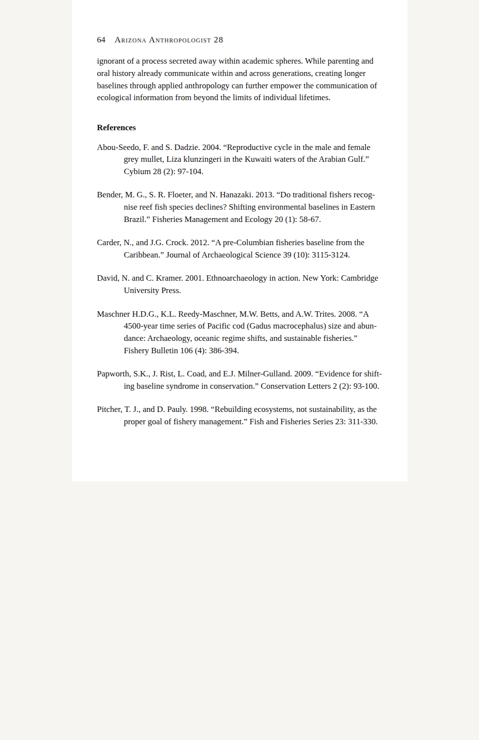64 Arizona Anthropologist 28
ignorant of a process secreted away within academic spheres. While parenting and oral history already communicate within and across generations, creating longer baselines through applied anthropology can further empower the communication of ecological information from beyond the limits of individual lifetimes.
References
Abou-Seedo, F. and S. Dadzie. 2004. “Reproductive cycle in the male and female grey mullet, Liza klunzingeri in the Kuwaiti waters of the Arabian Gulf.” Cybium 28 (2): 97-104.
Bender, M. G., S. R. Floeter, and N. Hanazaki. 2013. “Do traditional fishers recognise reef fish species declines? Shifting environmental baselines in Eastern Brazil.” Fisheries Management and Ecology 20 (1): 58-67.
Carder, N., and J.G. Crock. 2012. “A pre-Columbian fisheries baseline from the Caribbean.” Journal of Archaeological Science 39 (10): 3115-3124.
David, N. and C. Kramer. 2001. Ethnoarchaeology in action. New York: Cambridge University Press.
Maschner H.D.G., K.L. Reedy-Maschner, M.W. Betts, and A.W. Trites. 2008. “A 4500-year time series of Pacific cod (Gadus macrocephalus) size and abundance: Archaeology, oceanic regime shifts, and sustainable fisheries.” Fishery Bulletin 106 (4): 386-394.
Papworth, S.K., J. Rist, L. Coad, and E.J. Milner-Gulland. 2009. “Evidence for shifting baseline syndrome in conservation.” Conservation Letters 2 (2): 93-100.
Pitcher, T. J., and D. Pauly. 1998. “Rebuilding ecosystems, not sustainability, as the proper goal of fishery management.” Fish and Fisheries Series 23: 311-330.